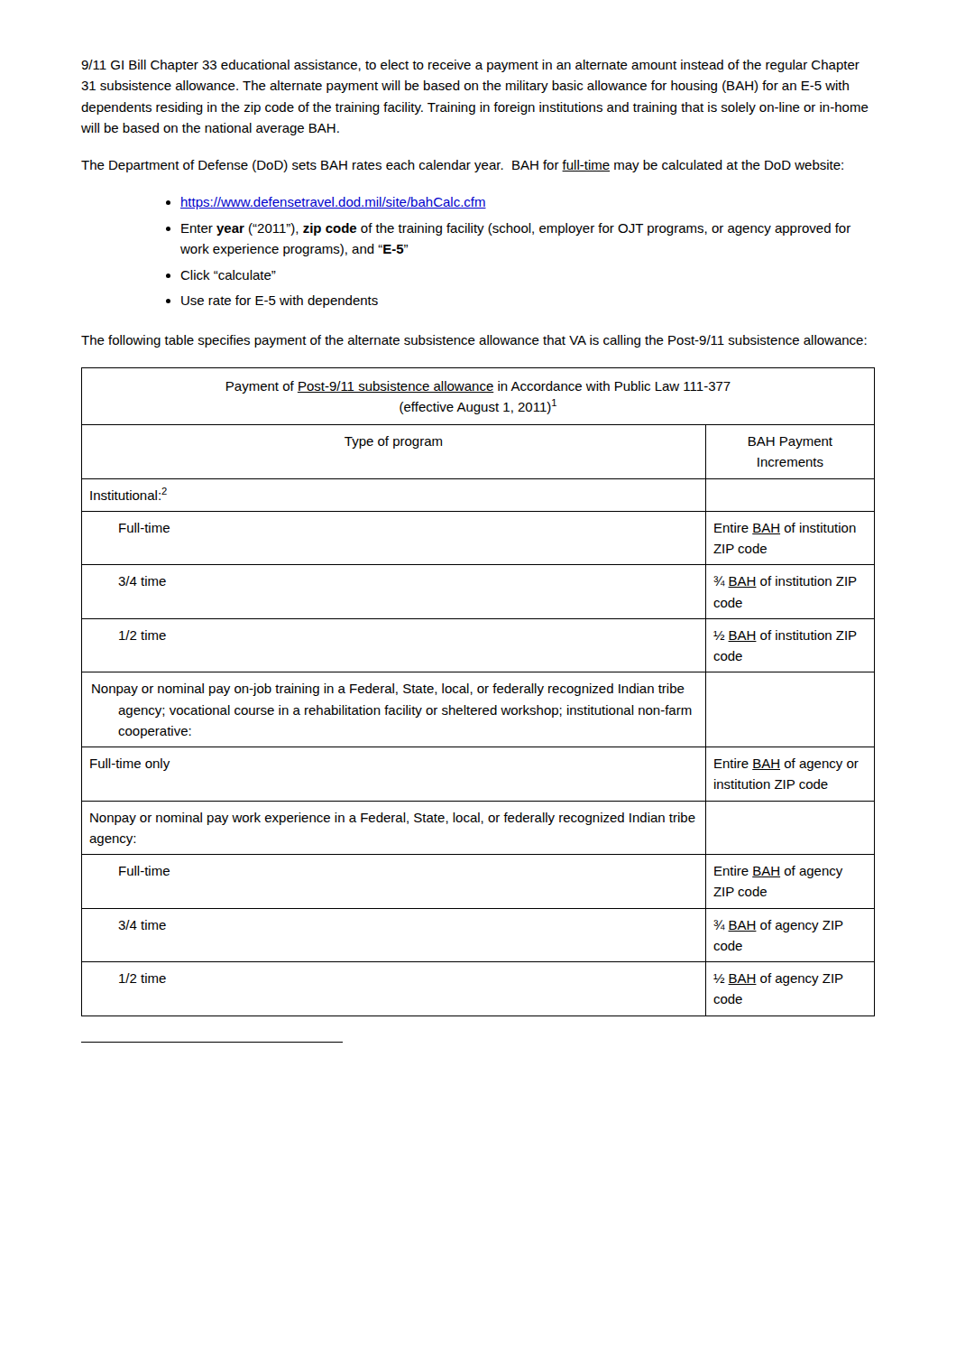9/11 GI Bill Chapter 33 educational assistance, to elect to receive a payment in an alternate amount instead of the regular Chapter 31 subsistence allowance. The alternate payment will be based on the military basic allowance for housing (BAH) for an E-5 with dependents residing in the zip code of the training facility. Training in foreign institutions and training that is solely on-line or in-home will be based on the national average BAH.
The Department of Defense (DoD) sets BAH rates each calendar year. BAH for full-time may be calculated at the DoD website:
https://www.defensetravel.dod.mil/site/bahCalc.cfm
Enter year (“2011”), zip code of the training facility (school, employer for OJT programs, or agency approved for work experience programs), and “E-5”
Click “calculate”
Use rate for E-5 with dependents
The following table specifies payment of the alternate subsistence allowance that VA is calling the Post-9/11 subsistence allowance:
Payment of Post-9/11 subsistence allowance in Accordance with Public Law 111-377 (effective August 1, 2011) 1
| Type of program | BAH Payment Increments |
| Institutional: 2 | |
| Full-time | Entire BAH of institution ZIP code |
| 3/4 time | ¾ BAH of institution ZIP code |
| 1/2 time | ½ BAH of institution ZIP code |
| Nonpay or nominal pay on-job training in a Federal, State, local, or federally recognized Indian tribe agency; vocational course in a rehabilitation facility or sheltered workshop; institutional non-farm cooperative: | |
| Full-time only | Entire BAH of agency or institution ZIP code |
| Nonpay or nominal pay work experience in a Federal, State, local, or federally recognized Indian tribe agency: | |
| Full-time | Entire BAH of agency ZIP code |
| 3/4 time | ¾ BAH of agency ZIP code |
| 1/2 time | ½ BAH of agency ZIP code |